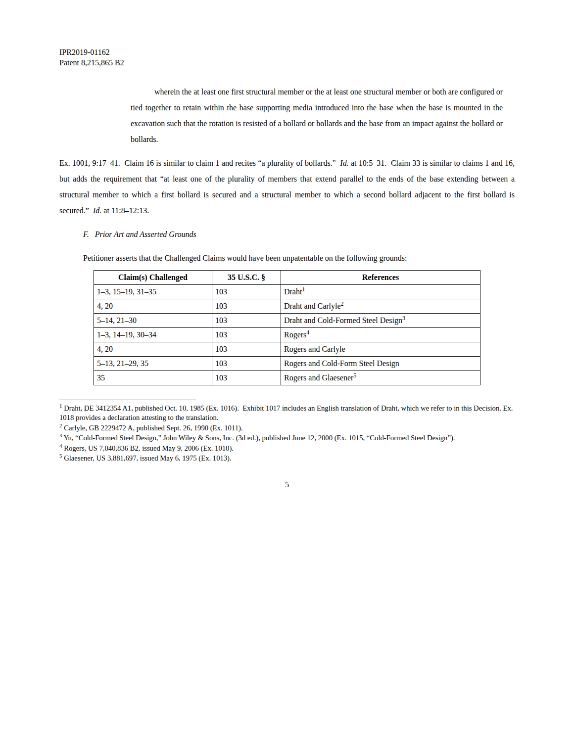IPR2019-01162
Patent 8,215,865 B2
wherein the at least one first structural member or the at least one structural member or both are configured or tied together to retain within the base supporting media introduced into the base when the base is mounted in the excavation such that the rotation is resisted of a bollard or bollards and the base from an impact against the bollard or bollards.
Ex. 1001, 9:17–41. Claim 16 is similar to claim 1 and recites “a plurality of bollards.” Id. at 10:5–31. Claim 33 is similar to claims 1 and 16, but adds the requirement that “at least one of the plurality of members that extend parallel to the ends of the base extending between a structural member to which a first bollard is secured and a structural member to which a second bollard adjacent to the first bollard is secured.” Id. at 11:8–12:13.
F. Prior Art and Asserted Grounds
Petitioner asserts that the Challenged Claims would have been unpatentable on the following grounds:
| Claim(s) Challenged | 35 U.S.C. § | References |
| --- | --- | --- |
| 1–3, 15–19, 31–35 | 103 | Draht 1 |
| 4, 20 | 103 | Draht and Carlyle 2 |
| 5–14, 21–30 | 103 | Draht and Cold-Formed Steel Design 3 |
| 1–3, 14–19, 30–34 | 103 | Rogers 4 |
| 4, 20 | 103 | Rogers and Carlyle |
| 5–13, 21–29, 35 | 103 | Rogers and Cold-Form Steel Design |
| 35 | 103 | Rogers and Glaesener 5 |
1 Draht, DE 3412354 A1, published Oct. 10, 1985 (Ex. 1016). Exhibit 1017 includes an English translation of Draht, which we refer to in this Decision. Ex. 1018 provides a declaration attesting to the translation.
2 Carlyle, GB 2229472 A, published Sept. 26, 1990 (Ex. 1011).
3 Yu, “Cold-Formed Steel Design,” John Wiley & Sons, Inc. (3d ed.), published June 12, 2000 (Ex. 1015, “Cold-Formed Steel Design”).
4 Rogers, US 7,040,836 B2, issued May 9, 2006 (Ex. 1010).
5 Glaesener, US 3,881,697, issued May 6, 1975 (Ex. 1013).
5